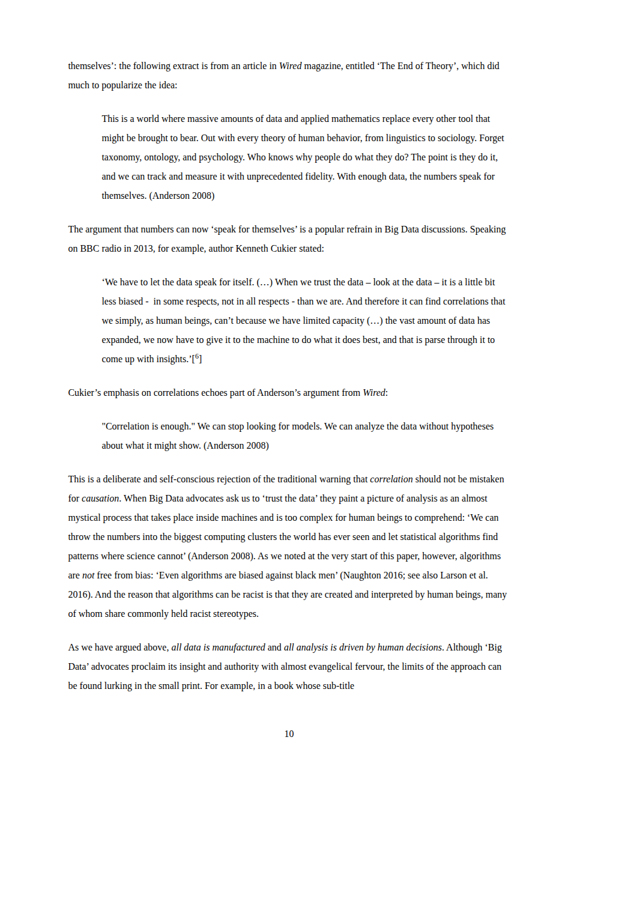themselves’: the following extract is from an article in Wired magazine, entitled ‘The End of Theory’, which did much to popularize the idea:
This is a world where massive amounts of data and applied mathematics replace every other tool that might be brought to bear. Out with every theory of human behavior, from linguistics to sociology. Forget taxonomy, ontology, and psychology. Who knows why people do what they do? The point is they do it, and we can track and measure it with unprecedented fidelity. With enough data, the numbers speak for themselves. (Anderson 2008)
The argument that numbers can now ‘speak for themselves’ is a popular refrain in Big Data discussions. Speaking on BBC radio in 2013, for example, author Kenneth Cukier stated:
‘We have to let the data speak for itself. (…) When we trust the data – look at the data – it is a little bit less biased - in some respects, not in all respects - than we are. And therefore it can find correlations that we simply, as human beings, can’t because we have limited capacity (…) the vast amount of data has expanded, we now have to give it to the machine to do what it does best, and that is parse through it to come up with insights.’[6]
Cukier’s emphasis on correlations echoes part of Anderson’s argument from Wired:
"Correlation is enough." We can stop looking for models. We can analyze the data without hypotheses about what it might show. (Anderson 2008)
This is a deliberate and self-conscious rejection of the traditional warning that correlation should not be mistaken for causation. When Big Data advocates ask us to ‘trust the data’ they paint a picture of analysis as an almost mystical process that takes place inside machines and is too complex for human beings to comprehend: ‘We can throw the numbers into the biggest computing clusters the world has ever seen and let statistical algorithms find patterns where science cannot’ (Anderson 2008). As we noted at the very start of this paper, however, algorithms are not free from bias: ‘Even algorithms are biased against black men’ (Naughton 2016; see also Larson et al. 2016). And the reason that algorithms can be racist is that they are created and interpreted by human beings, many of whom share commonly held racist stereotypes.
As we have argued above, all data is manufactured and all analysis is driven by human decisions. Although ‘Big Data’ advocates proclaim its insight and authority with almost evangelical fervour, the limits of the approach can be found lurking in the small print. For example, in a book whose sub-title
10